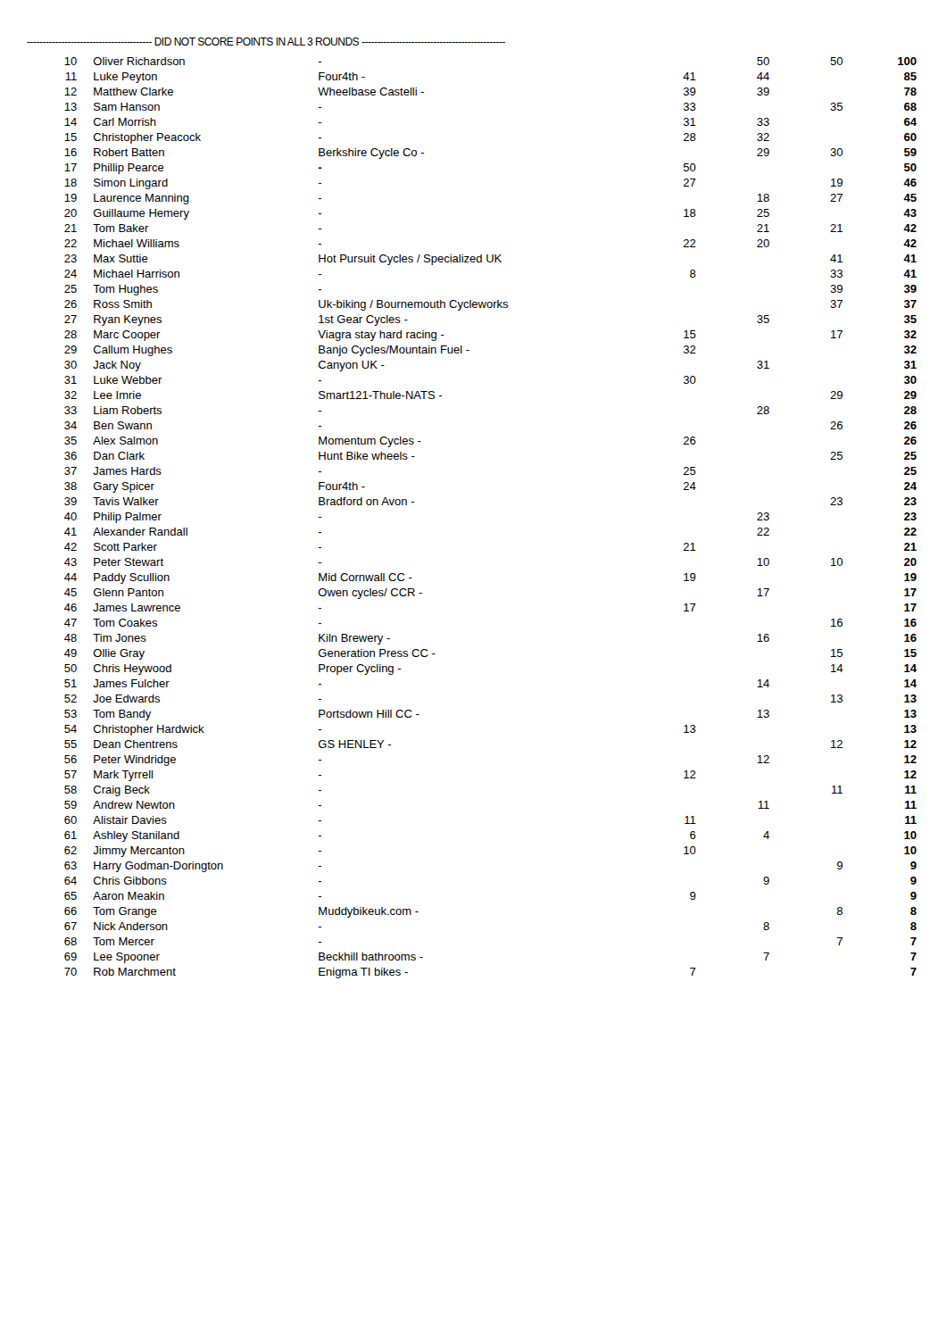---------------------------------------- DID NOT SCORE POINTS IN ALL 3 ROUNDS ----------------------------------------------
| 10 | Oliver Richardson | - | | 50 | 50 | 100 |
| 11 | Luke Peyton | Four4th - | 41 | 44 | | 85 |
| 12 | Matthew Clarke | Wheelbase Castelli - | 39 | 39 | | 78 |
| 13 | Sam Hanson | - | 33 | | 35 | 68 |
| 14 | Carl Morrish | - | 31 | 33 | | 64 |
| 15 | Christopher Peacock | - | 28 | 32 | | 60 |
| 16 | Robert Batten | Berkshire Cycle Co - | | 29 | 30 | 59 |
| 17 | Phillip Pearce | - | 50 | | | 50 |
| 18 | Simon Lingard | - | 27 | | 19 | 46 |
| 19 | Laurence Manning | - | | 18 | 27 | 45 |
| 20 | Guillaume Hemery | - | 18 | 25 | | 43 |
| 21 | Tom Baker | - | | 21 | 21 | 42 |
| 22 | Michael Williams | - | 22 | 20 | | 42 |
| 23 | Max Suttie | Hot Pursuit Cycles / Specialized UK | | | 41 | 41 |
| 24 | Michael Harrison | - | 8 | | 33 | 41 |
| 25 | Tom Hughes | - | | | 39 | 39 |
| 26 | Ross Smith | Uk-biking / Bournemouth Cycleworks | | | 37 | 37 |
| 27 | Ryan Keynes | 1st Gear Cycles - | | 35 | | 35 |
| 28 | Marc Cooper | Viagra stay hard racing - | 15 | | 17 | 32 |
| 29 | Callum Hughes | Banjo Cycles/Mountain Fuel - | 32 | | | 32 |
| 30 | Jack Noy | Canyon UK - | | 31 | | 31 |
| 31 | Luke Webber | - | 30 | | | 30 |
| 32 | Lee Imrie | Smart121-Thule-NATS - | | | 29 | 29 |
| 33 | Liam Roberts | - | | 28 | | 28 |
| 34 | Ben Swann | - | | | 26 | 26 |
| 35 | Alex Salmon | Momentum Cycles - | 26 | | | 26 |
| 36 | Dan Clark | Hunt Bike wheels - | | | 25 | 25 |
| 37 | James Hards | - | 25 | | | 25 |
| 38 | Gary Spicer | Four4th - | 24 | | | 24 |
| 39 | Tavis Walker | Bradford on Avon - | | | 23 | 23 |
| 40 | Philip Palmer | - | | 23 | | 23 |
| 41 | Alexander Randall | - | | 22 | | 22 |
| 42 | Scott Parker | - | 21 | | | 21 |
| 43 | Peter Stewart | - | | 10 | 10 | 20 |
| 44 | Paddy Scullion | Mid Cornwall CC - | 19 | | | 19 |
| 45 | Glenn Panton | Owen cycles/ CCR - | | 17 | | 17 |
| 46 | James Lawrence | - | 17 | | | 17 |
| 47 | Tom Coakes | - | | | 16 | 16 |
| 48 | Tim Jones | Kiln Brewery - | | 16 | | 16 |
| 49 | Ollie Gray | Generation Press CC - | | | 15 | 15 |
| 50 | Chris Heywood | Proper Cycling - | | | 14 | 14 |
| 51 | James Fulcher | - | | 14 | | 14 |
| 52 | Joe Edwards | - | | | 13 | 13 |
| 53 | Tom Bandy | Portsdown Hill CC - | | 13 | | 13 |
| 54 | Christopher Hardwick | - | 13 | | | 13 |
| 55 | Dean Chentrens | GS HENLEY - | | | 12 | 12 |
| 56 | Peter Windridge | - | | 12 | | 12 |
| 57 | Mark Tyrrell | - | 12 | | | 12 |
| 58 | Craig Beck | - | | | 11 | 11 |
| 59 | Andrew Newton | - | | 11 | | 11 |
| 60 | Alistair Davies | - | 11 | | | 11 |
| 61 | Ashley Staniland | - | 6 | 4 | | 10 |
| 62 | Jimmy Mercanton | - | 10 | | | 10 |
| 63 | Harry Godman-Dorington | - | | | 9 | 9 |
| 64 | Chris Gibbons | - | | 9 | | 9 |
| 65 | Aaron Meakin | - | 9 | | | 9 |
| 66 | Tom Grange | Muddybikeuk.com - | | | 8 | 8 |
| 67 | Nick Anderson | - | | 8 | | 8 |
| 68 | Tom Mercer | - | | | 7 | 7 |
| 69 | Lee Spooner | Beckhill bathrooms - | | 7 | | 7 |
| 70 | Rob Marchment | Enigma TI bikes - | 7 | | | 7 |